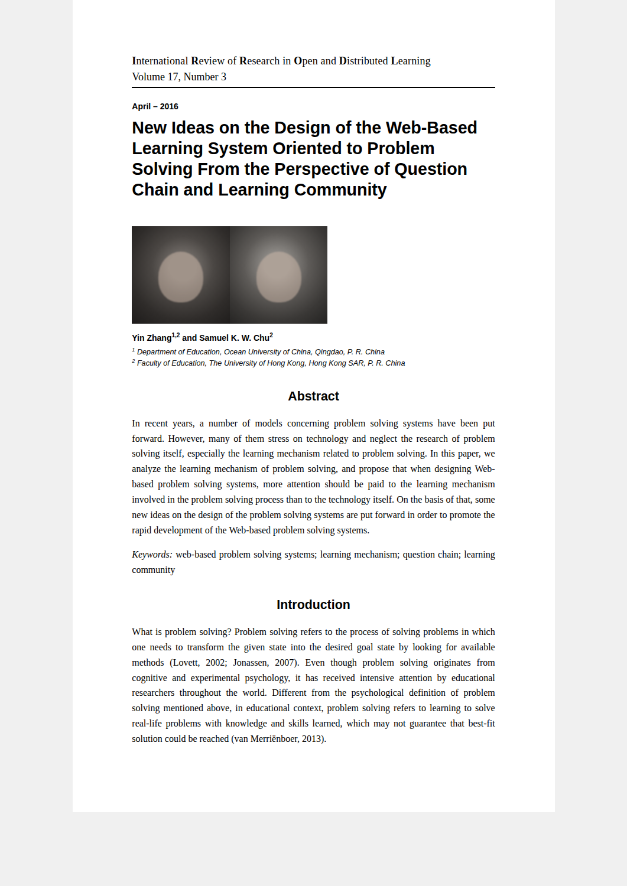International Review of Research in Open and Distributed Learning
Volume 17, Number 3
April – 2016
New Ideas on the Design of the Web-Based Learning System Oriented to Problem Solving From the Perspective of Question Chain and Learning Community
Yin Zhang1,2 and Samuel K. W. Chu2
1 Department of Education, Ocean University of China, Qingdao, P. R. China
2 Faculty of Education, The University of Hong Kong, Hong Kong SAR, P. R. China
Abstract
In recent years, a number of models concerning problem solving systems have been put forward. However, many of them stress on technology and neglect the research of problem solving itself, especially the learning mechanism related to problem solving. In this paper, we analyze the learning mechanism of problem solving, and propose that when designing Web-based problem solving systems, more attention should be paid to the learning mechanism involved in the problem solving process than to the technology itself. On the basis of that, some new ideas on the design of the problem solving systems are put forward in order to promote the rapid development of the Web-based problem solving systems.
Keywords: web-based problem solving systems; learning mechanism; question chain; learning community
Introduction
What is problem solving? Problem solving refers to the process of solving problems in which one needs to transform the given state into the desired goal state by looking for available methods (Lovett, 2002; Jonassen, 2007). Even though problem solving originates from cognitive and experimental psychology, it has received intensive attention by educational researchers throughout the world. Different from the psychological definition of problem solving mentioned above, in educational context, problem solving refers to learning to solve real-life problems with knowledge and skills learned, which may not guarantee that best-fit solution could be reached (van Merriënboer, 2013).